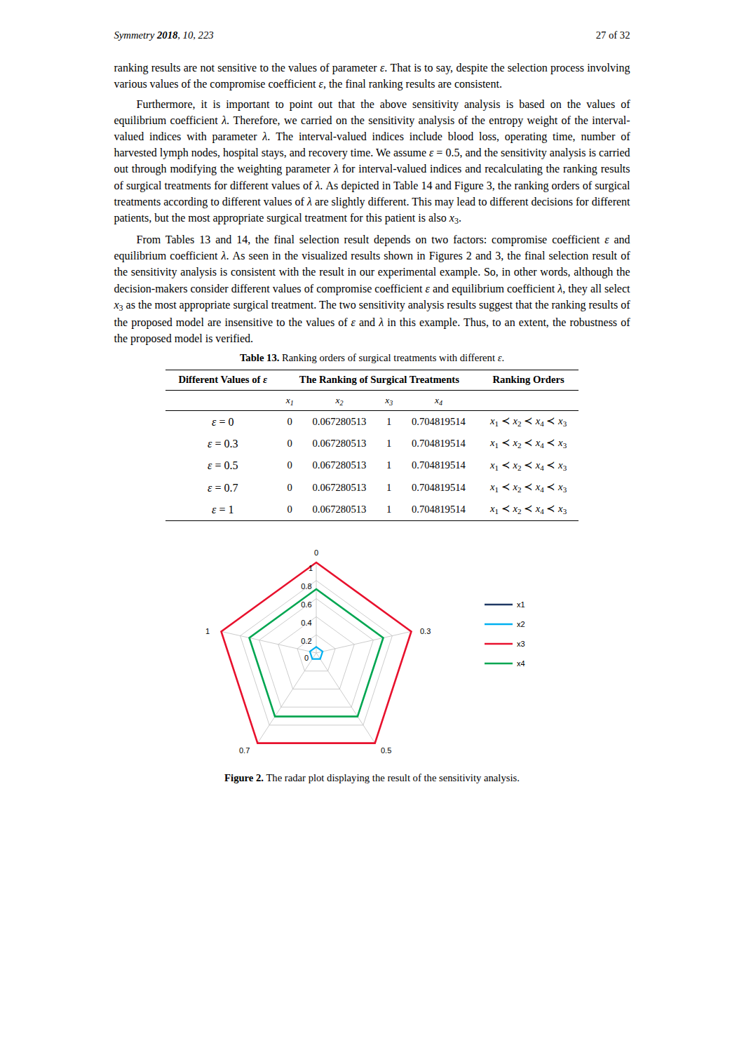Symmetry 2018, 10, 223 27 of 32
ranking results are not sensitive to the values of parameter ε. That is to say, despite the selection process involving various values of the compromise coefficient ε, the final ranking results are consistent.
Furthermore, it is important to point out that the above sensitivity analysis is based on the values of equilibrium coefficient λ. Therefore, we carried on the sensitivity analysis of the entropy weight of the interval-valued indices with parameter λ. The interval-valued indices include blood loss, operating time, number of harvested lymph nodes, hospital stays, and recovery time. We assume ε = 0.5, and the sensitivity analysis is carried out through modifying the weighting parameter λ for interval-valued indices and recalculating the ranking results of surgical treatments for different values of λ. As depicted in Table 14 and Figure 3, the ranking orders of surgical treatments according to different values of λ are slightly different. This may lead to different decisions for different patients, but the most appropriate surgical treatment for this patient is also x3.
From Tables 13 and 14, the final selection result depends on two factors: compromise coefficient ε and equilibrium coefficient λ. As seen in the visualized results shown in Figures 2 and 3, the final selection result of the sensitivity analysis is consistent with the result in our experimental example. So, in other words, although the decision-makers consider different values of compromise coefficient ε and equilibrium coefficient λ, they all select x3 as the most appropriate surgical treatment. The two sensitivity analysis results suggest that the ranking results of the proposed model are insensitive to the values of ε and λ in this example. Thus, to an extent, the robustness of the proposed model is verified.
Table 13. Ranking orders of surgical treatments with different ε .
| Different Values of ε | The Ranking of Surgical Treatments | Ranking Orders |
| --- | --- | --- |
| | x 1 | x 2 | x 3 | x 4 | |
| ε = 0 | 0 | 0.067280513 | 1 | 0.704819514 | x 1 ≺ x 2 ≺ x 4 ≺ x 3 |
| ε = 0.3 | 0 | 0.067280513 | 1 | 0.704819514 | x 1 ≺ x 2 ≺ x 4 ≺ x 3 |
| ε = 0.5 | 0 | 0.067280513 | 1 | 0.704819514 | x 1 ≺ x 2 ≺ x 4 ≺ x 3 |
| ε = 0.7 | 0 | 0.067280513 | 1 | 0.704819514 | x 1 ≺ x 2 ≺ x 4 ≺ x 3 |
| ε = 1 | 0 | 0.067280513 | 1 | 0.704819514 | x 1 ≺ x 2 ≺ x 4 ≺ x 3 |
0 1 0.8 0.6 0.4 0.2 0 0.3 0.5 0.7 1 x1 x2 x3 x4
Figure 2. The radar plot displaying the result of the sensitivity analysis.